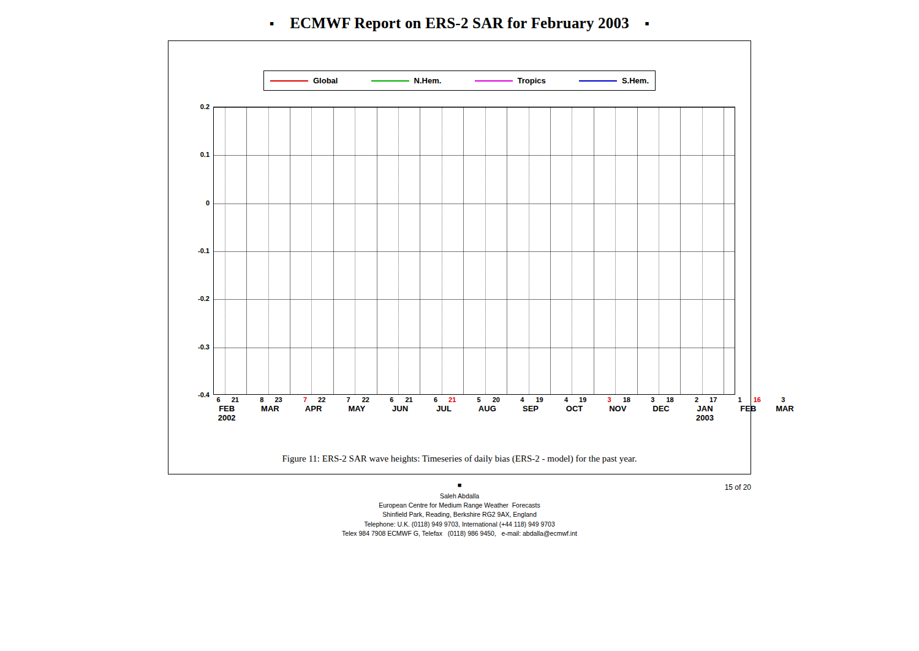■ECMWF Report on ERS-2 SAR for February 2003■
Global
N.Hem.
Tropics
S.Hem.
0.2 0.1 0 -0.1 -0.2 -0.3 -0.4
6 21 8 23 7 22 7 22 6 21 6 21 5 20 4 19 4 19 3 18 3 18 2 17 1 16 3
FEB2002 MAR APR MAY JUN JUL AUG SEP OCT NOV DEC JAN2003 FEB MAR
Figure 11: ERS-2 SAR wave heights: Timeseries of daily bias (ERS-2 - model) for the past year.
15 of 20
■ Saleh Abdalla
European Centre for Medium Range Weather Forecasts
Shinfield Park, Reading, Berkshire RG2 9AX, England
Telephone: U.K. (0118) 949 9703, International (+44 118) 949 9703
Telex 984 7908 ECMWF G, Telefax (0118) 986 9450, e-mail: abdalla@ecmwf.int